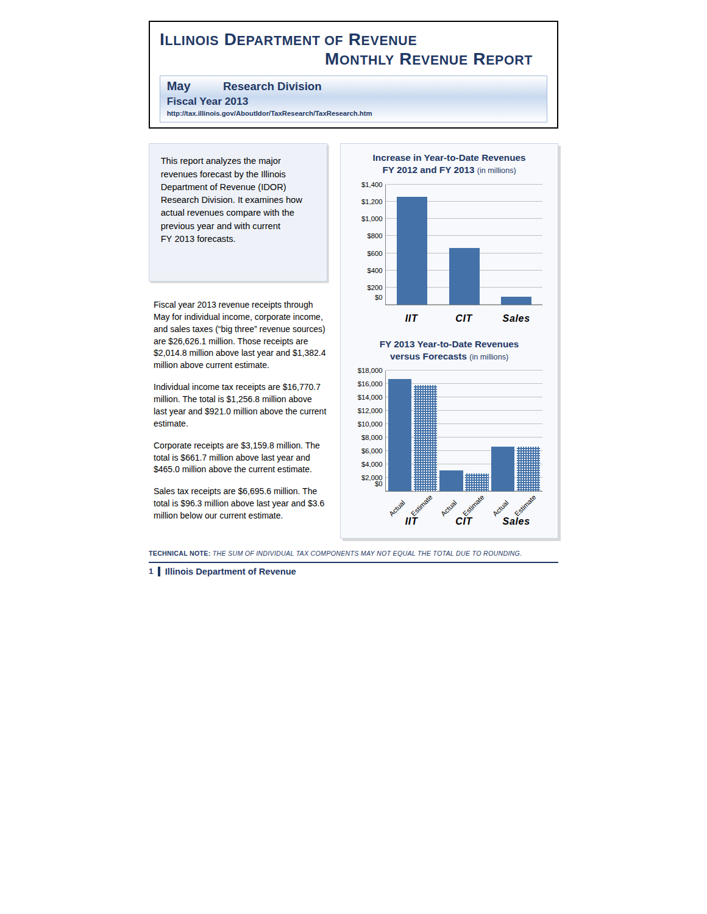ILLINOIS DEPARTMENT OF REVENUE MONTHLY REVENUE REPORT
May
Research Division
Fiscal Year 2013
http://tax.illinois.gov/AboutIdor/TaxResearch/TaxResearch.htm
This report analyzes the major revenues forecast by the Illinois Department of Revenue (IDOR) Research Division. It examines how actual revenues compare with the previous year and with current FY 2013 forecasts.
Fiscal year 2013 revenue receipts through May for individual income, corporate income, and sales taxes (“big three” revenue sources) are $26,626.1 million. Those receipts are $2,014.8 million above last year and $1,382.4 million above current estimate.
Individual income tax receipts are $16,770.7 million. The total is $1,256.8 million above last year and $921.0 million above the current estimate.
Corporate receipts are $3,159.8 million. The total is $661.7 million above last year and $465.0 million above the current estimate.
Sales tax receipts are $6,695.6 million. The total is $96.3 million above last year and $3.6 million below our current estimate.
Increase in Year-to-Date Revenues
FY 2012 and FY 2013 (in millions)
$0
$200
$400
$600
$800
$1,000
$1,200
$1,400
IIT CIT Sales
FY 2013 Year-to-Date Revenues
versus Forecasts (in millions)
$0
$2,000
$4,000
$6,000
$8,000
$10,000
$12,000
$14,000
$16,000
$18,000
Actual Estimate Actual Estimate Actual Estimate
IIT CIT Sales
Technical Note: The sum of individual tax components may not equal the total due to rounding.
1 Illinois Department of Revenue